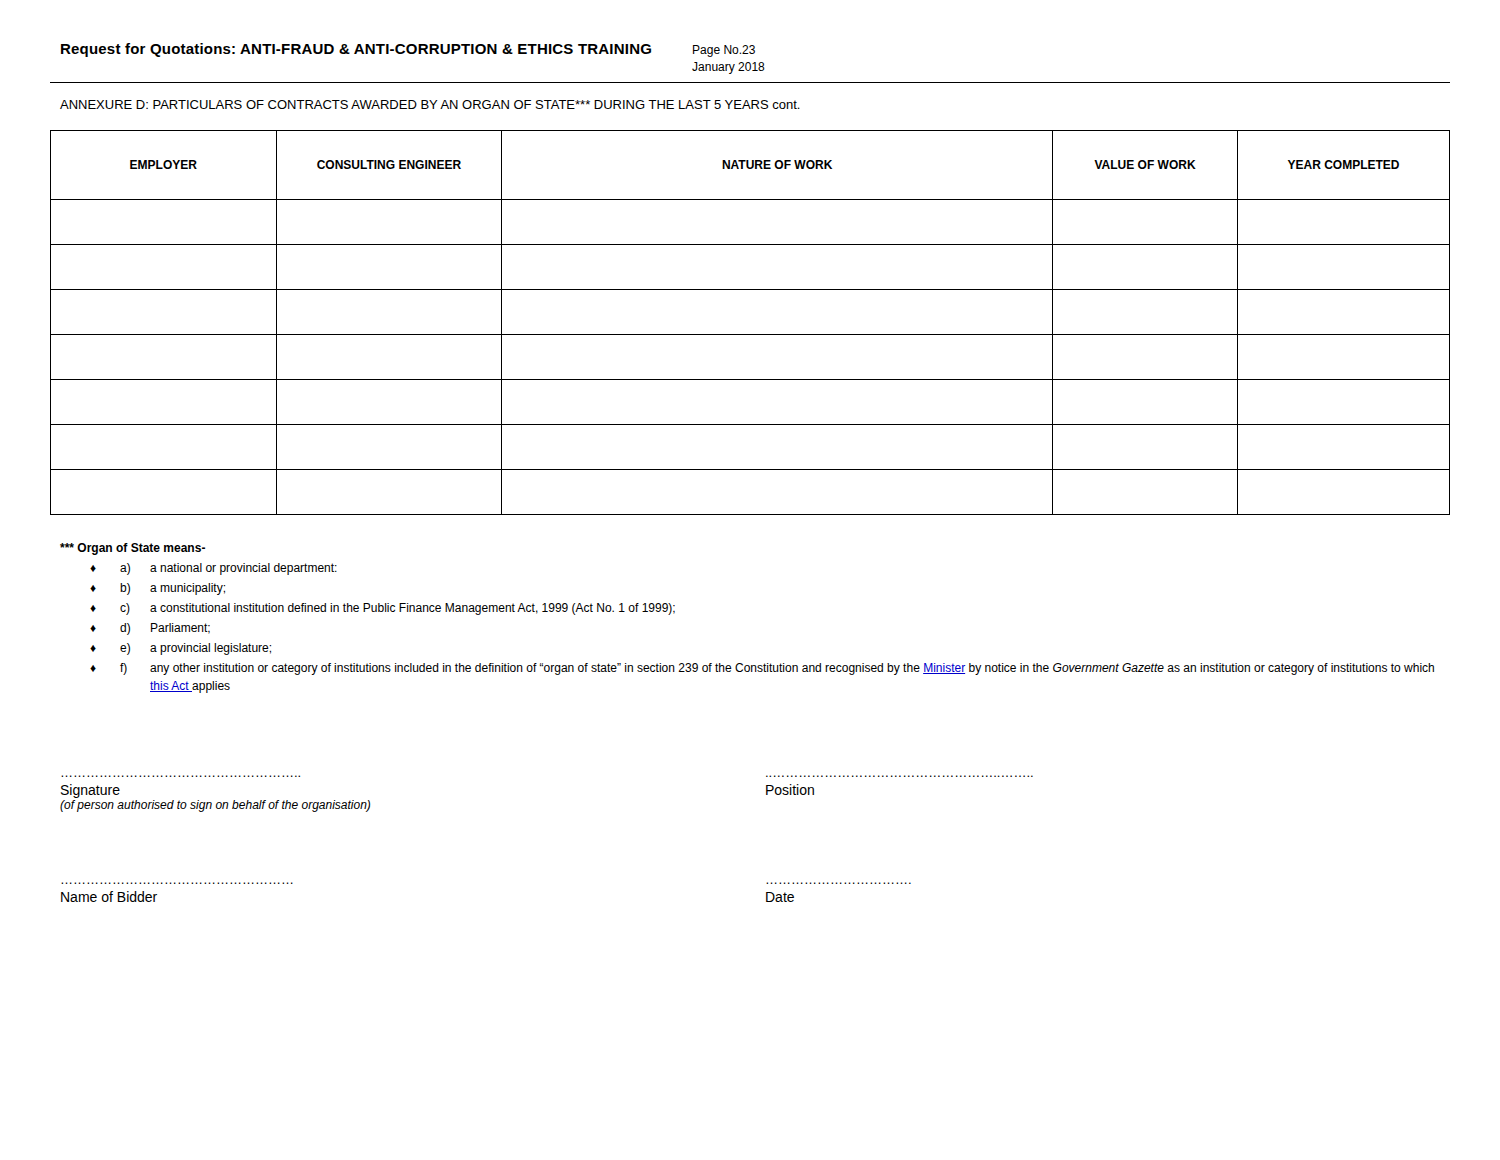Request for Quotations: ANTI-FRAUD & ANTI-CORRUPTION & ETHICS TRAINING
Page No.23
January 2018
ANNEXURE D: PARTICULARS OF CONTRACTS AWARDED BY AN ORGAN OF STATE*** DURING THE LAST 5 YEARS cont.
| EMPLOYER | CONSULTING ENGINEER | NATURE OF WORK | VALUE OF WORK | YEAR COMPLETED |
| --- | --- | --- | --- | --- |
*** Organ of State means-
♦a) a national or provincial department:
♦b) a municipality;
♦c) a constitutional institution defined in the Public Finance Management Act, 1999 (Act No. 1 of 1999);
♦d) Parliament;
♦e) a provincial legislature;
♦f) any other institution or category of institutions included in the definition of “organ of state” in section 239 of the Constitution and recognised by the Minister by notice in the Government Gazette as an institution or category of institutions to which this Act applies
………………………………………………..
Signature
(of person authorised to sign on behalf of the organisation)
..……………………………………………..……..
Position
………………………………………………
Name of Bidder
…………………………….
Date